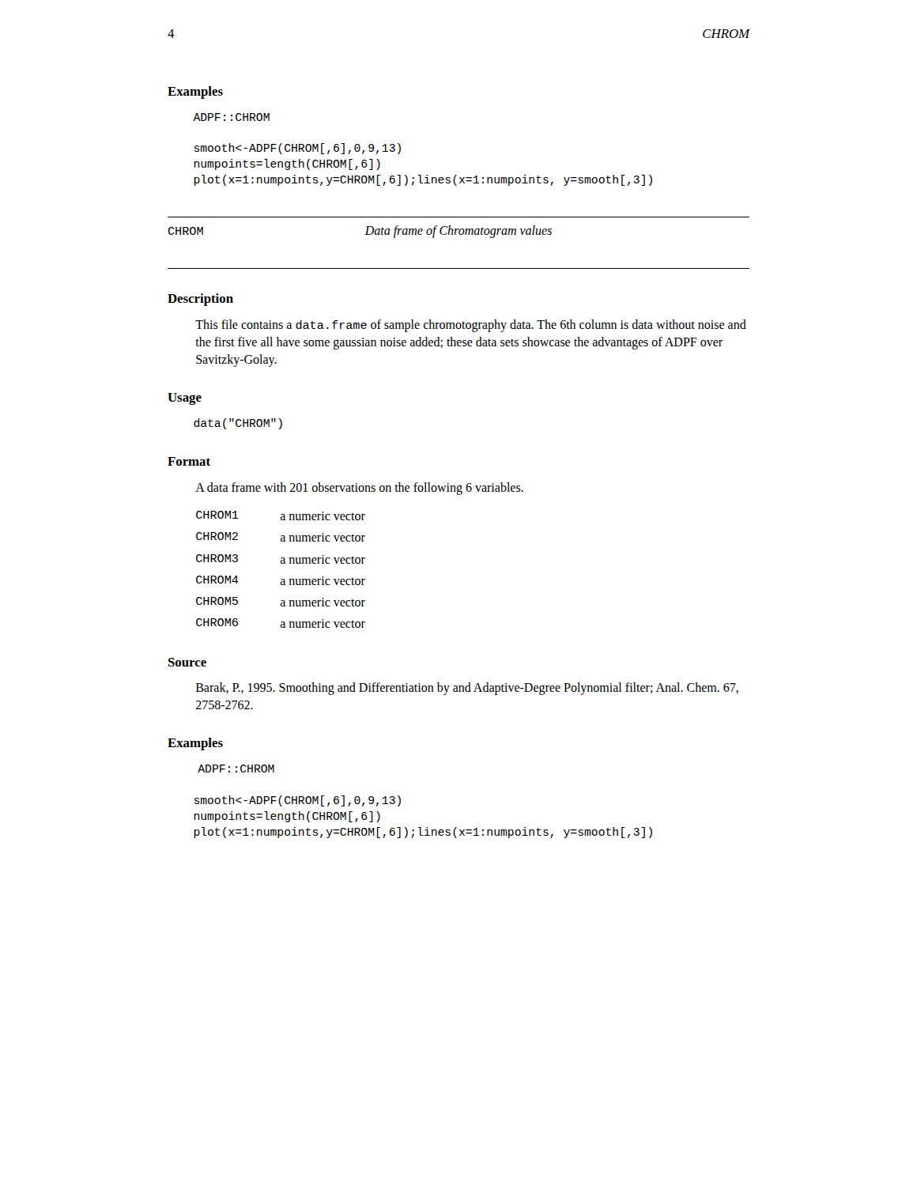4 CHROM
Examples
ADPF::CHROM

smooth<-ADPF(CHROM[,6],0,9,13)
numpoints=length(CHROM[,6])
plot(x=1:numpoints,y=CHROM[,6]);lines(x=1:numpoints, y=smooth[,3])
CHROM Data frame of Chromatogram values
Description
This file contains a data.frame of sample chromotography data. The 6th column is data without noise and the first five all have some gaussian noise added; these data sets showcase the advantages of ADPF over Savitzky-Golay.
Usage
data("CHROM")
Format
A data frame with 201 observations on the following 6 variables.
CHROM1
a numeric vector
CHROM2
a numeric vector
CHROM3
a numeric vector
CHROM4
a numeric vector
CHROM5
a numeric vector
CHROM6
a numeric vector
Source
Barak, P., 1995. Smoothing and Differentiation by and Adaptive-Degree Polynomial filter; Anal. Chem. 67, 2758-2762.
Examples
ADPF::CHROM
smooth<-ADPF(CHROM[,6],0,9,13)
numpoints=length(CHROM[,6])
plot(x=1:numpoints,y=CHROM[,6]);lines(x=1:numpoints, y=smooth[,3])